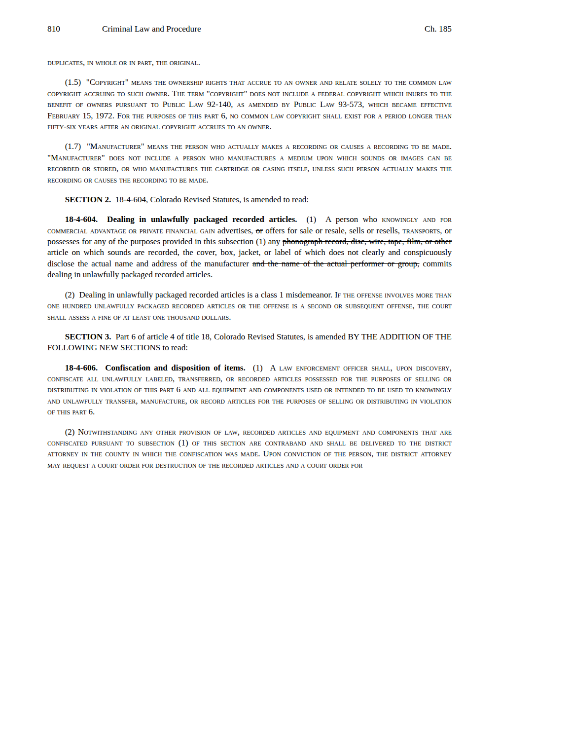810 Criminal Law and Procedure Ch. 185
duplicates, in whole or in part, the original.
(1.5) "Copyright" means the ownership rights that accrue to an owner and relate solely to the common law copyright accruing to such owner. The term "copyright" does not include a federal copyright which inures to the benefit of owners pursuant to Public Law 92-140, as amended by Public Law 93-573, which became effective February 15, 1972. For the purposes of this part 6, no common law copyright shall exist for a period longer than fifty-six years after an original copyright accrues to an owner.
(1.7) "Manufacturer" means the person who actually makes a recording or causes a recording to be made. "Manufacturer" does not include a person who manufactures a medium upon which sounds or images can be recorded or stored, or who manufactures the cartridge or casing itself, unless such person actually makes the recording or causes the recording to be made.
SECTION 2. 18-4-604, Colorado Revised Statutes, is amended to read:
18-4-604. Dealing in unlawfully packaged recorded articles. (1) A person who knowingly and for commercial advantage or private financial gain advertises, or offers for sale or resale, sells or resells, transports, or possesses for any of the purposes provided in this subsection (1) any phonograph record, disc, wire, tape, film, or other article on which sounds are recorded, the cover, box, jacket, or label of which does not clearly and conspicuously disclose the actual name and address of the manufacturer and the name of the actual performer or group, commits dealing in unlawfully packaged recorded articles.
(2) Dealing in unlawfully packaged recorded articles is a class 1 misdemeanor. If the offense involves more than one hundred unlawfully packaged recorded articles or the offense is a second or subsequent offense, the court shall assess a fine of at least one thousand dollars.
SECTION 3. Part 6 of article 4 of title 18, Colorado Revised Statutes, is amended BY THE ADDITION OF THE FOLLOWING NEW SECTIONS to read:
18-4-606. Confiscation and disposition of items. (1) A law enforcement officer shall, upon discovery, confiscate all unlawfully labeled, transferred, or recorded articles possessed for the purposes of selling or distributing in violation of this part 6 and all equipment and components used or intended to be used to knowingly and unlawfully transfer, manufacture, or record articles for the purposes of selling or distributing in violation of this part 6.
(2) Notwithstanding any other provision of law, recorded articles and equipment and components that are confiscated pursuant to subsection (1) of this section are contraband and shall be delivered to the district attorney in the county in which the confiscation was made. Upon conviction of the person, the district attorney may request a court order for destruction of the recorded articles and a court order for